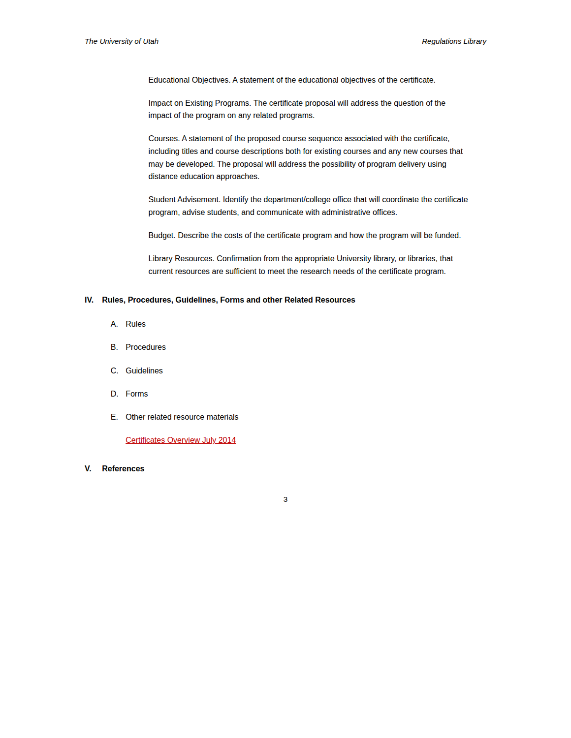The University of Utah Regulations Library
Educational Objectives. A statement of the educational objectives of the certificate.
Impact on Existing Programs. The certificate proposal will address the question of the impact of the program on any related programs.
Courses. A statement of the proposed course sequence associated with the certificate, including titles and course descriptions both for existing courses and any new courses that may be developed. The proposal will address the possibility of program delivery using distance education approaches.
Student Advisement. Identify the department/college office that will coordinate the certificate program, advise students, and communicate with administrative offices.
Budget. Describe the costs of the certificate program and how the program will be funded.
Library Resources. Confirmation from the appropriate University library, or libraries, that current resources are sufficient to meet the research needs of the certificate program.
IV. Rules, Procedures, Guidelines, Forms and other Related Resources
A. Rules
B. Procedures
C. Guidelines
D. Forms
E. Other related resource materials Certificates Overview July 2014
V. References
3